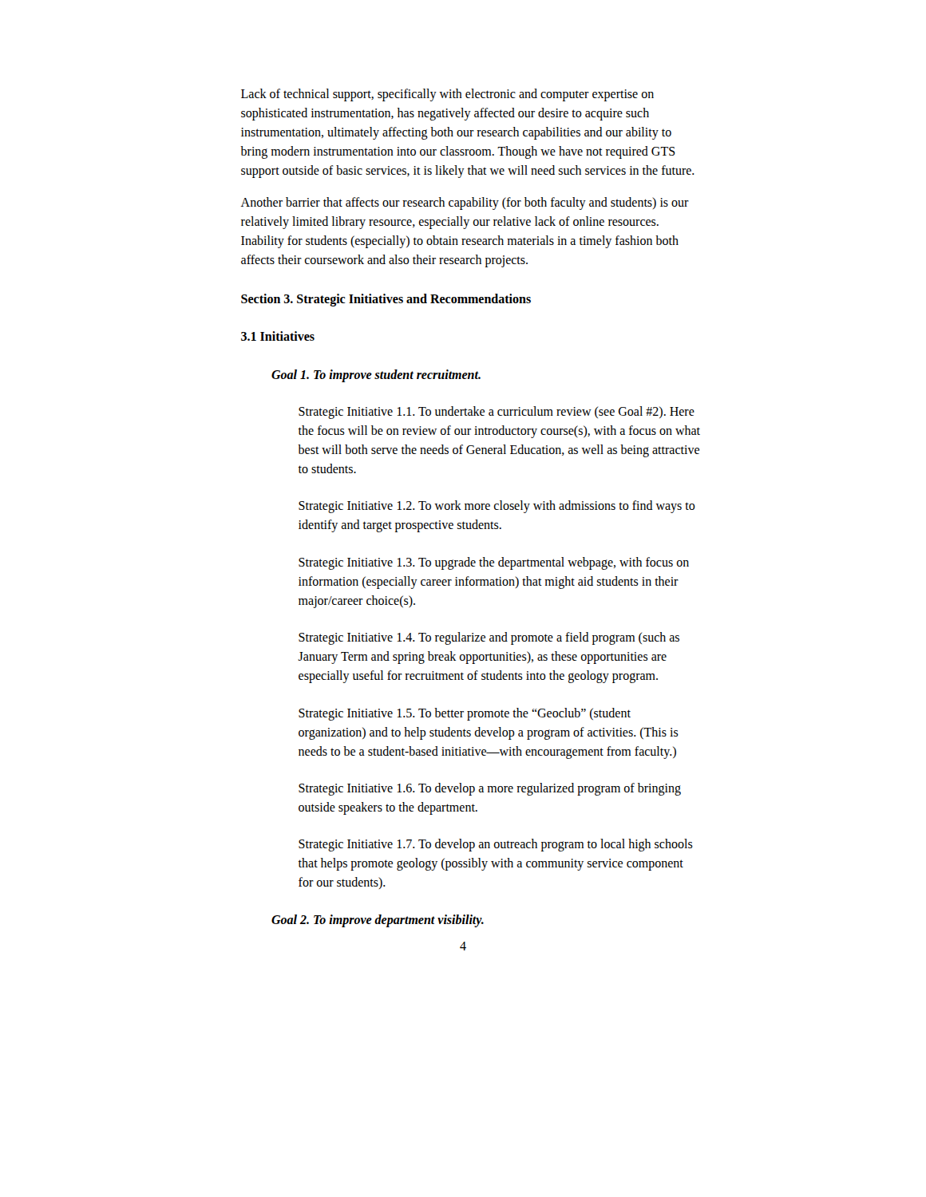Lack of technical support, specifically with electronic and computer expertise on sophisticated instrumentation, has negatively affected our desire to acquire such instrumentation, ultimately affecting both our research capabilities and our ability to bring modern instrumentation into our classroom. Though we have not required GTS support outside of basic services, it is likely that we will need such services in the future.
Another barrier that affects our research capability (for both faculty and students) is our relatively limited library resource, especially our relative lack of online resources. Inability for students (especially) to obtain research materials in a timely fashion both affects their coursework and also their research projects.
Section 3. Strategic Initiatives and Recommendations
3.1 Initiatives
Goal 1. To improve student recruitment.
Strategic Initiative 1.1. To undertake a curriculum review (see Goal #2). Here the focus will be on review of our introductory course(s), with a focus on what best will both serve the needs of General Education, as well as being attractive to students.
Strategic Initiative 1.2. To work more closely with admissions to find ways to identify and target prospective students.
Strategic Initiative 1.3. To upgrade the departmental webpage, with focus on information (especially career information) that might aid students in their major/career choice(s).
Strategic Initiative 1.4. To regularize and promote a field program (such as January Term and spring break opportunities), as these opportunities are especially useful for recruitment of students into the geology program.
Strategic Initiative 1.5. To better promote the “Geoclub” (student organization) and to help students develop a program of activities. (This is needs to be a student-based initiative—with encouragement from faculty.)
Strategic Initiative 1.6. To develop a more regularized program of bringing outside speakers to the department.
Strategic Initiative 1.7. To develop an outreach program to local high schools that helps promote geology (possibly with a community service component for our students).
Goal 2. To improve department visibility.
4